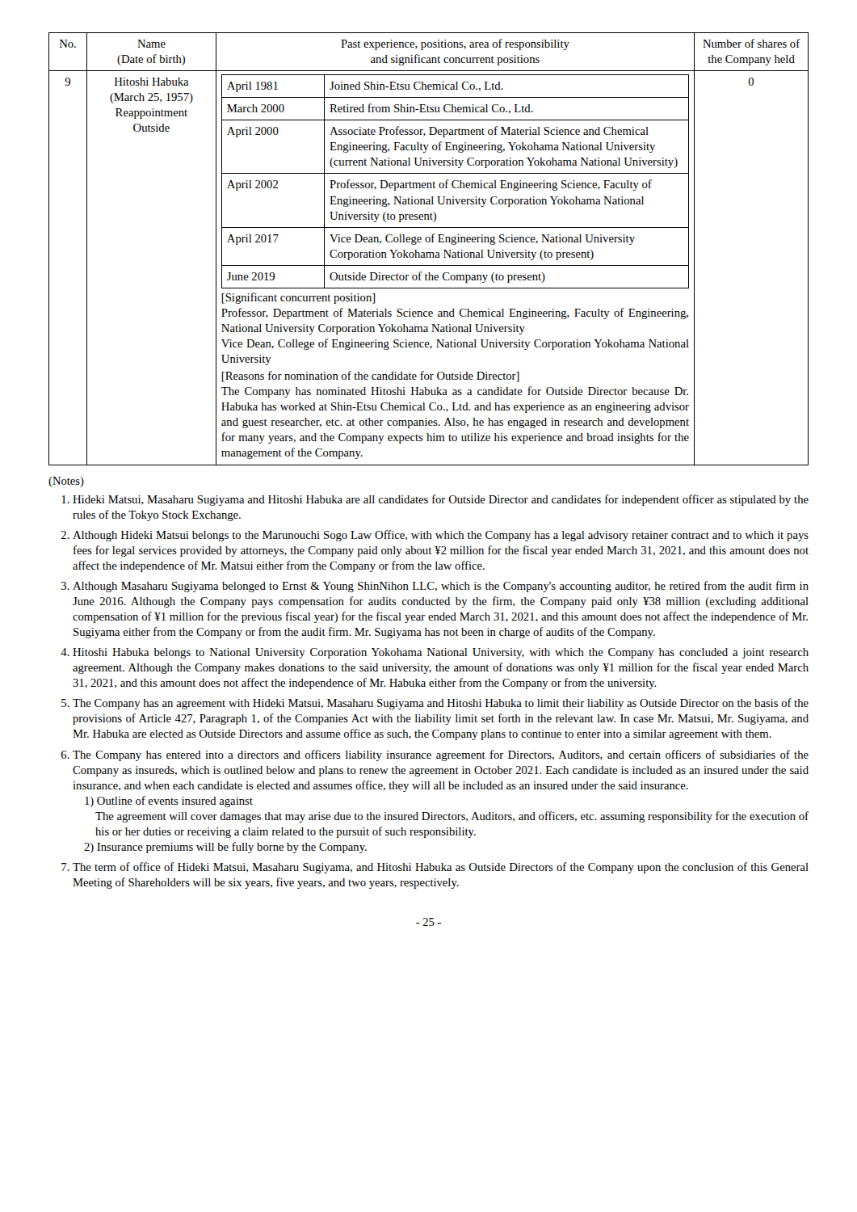| No. | Name (Date of birth) | Past experience, positions, area of responsibility and significant concurrent positions | Number of shares of the Company held |
| --- | --- | --- | --- |
| 9 | Hitoshi Habuka (March 25, 1957) Reappointment Outside | / April 1981 / Joined Shin-Etsu Chemical Co., Ltd. / / March 2000 / Retired from Shin-Etsu Chemical Co., Ltd. / / April 2000 / Associate Professor, Department of Material Science and Chemical Engineering, Faculty of Engineering, Yokohama National University (current National University Corporation Yokohama National University) / / April 2002 / Professor, Department of Chemical Engineering Science, Faculty of Engineering, National University Corporation Yokohama National University (to present) / / April 2017 / Vice Dean, College of Engineering Science, National University Corporation Yokohama National University (to present) / / June 2019 / Outside Director of the Company (to present) / [Significant concurrent position] Professor, Department of Materials Science and Chemical Engineering, Faculty of Engineering, National University Corporation Yokohama National University Vice Dean, College of Engineering Science, National University Corporation Yokohama National University [Reasons for nomination of the candidate for Outside Director] The Company has nominated Hitoshi Habuka as a candidate for Outside Director because Dr. Habuka has worked at Shin-Etsu Chemical Co., Ltd. and has experience as an engineering advisor and guest researcher, etc. at other companies. Also, he has engaged in research and development for many years, and the Company expects him to utilize his experience and broad insights for the management of the Company. | 0 |
(Notes)
Hideki Matsui, Masaharu Sugiyama and Hitoshi Habuka are all candidates for Outside Director and candidates for independent officer as stipulated by the rules of the Tokyo Stock Exchange.
Although Hideki Matsui belongs to the Marunouchi Sogo Law Office, with which the Company has a legal advisory retainer contract and to which it pays fees for legal services provided by attorneys, the Company paid only about ¥2 million for the fiscal year ended March 31, 2021, and this amount does not affect the independence of Mr. Matsui either from the Company or from the law office.
Although Masaharu Sugiyama belonged to Ernst & Young ShinNihon LLC, which is the Company's accounting auditor, he retired from the audit firm in June 2016. Although the Company pays compensation for audits conducted by the firm, the Company paid only ¥38 million (excluding additional compensation of ¥1 million for the previous fiscal year) for the fiscal year ended March 31, 2021, and this amount does not affect the independence of Mr. Sugiyama either from the Company or from the audit firm. Mr. Sugiyama has not been in charge of audits of the Company.
Hitoshi Habuka belongs to National University Corporation Yokohama National University, with which the Company has concluded a joint research agreement. Although the Company makes donations to the said university, the amount of donations was only ¥1 million for the fiscal year ended March 31, 2021, and this amount does not affect the independence of Mr. Habuka either from the Company or from the university.
The Company has an agreement with Hideki Matsui, Masaharu Sugiyama and Hitoshi Habuka to limit their liability as Outside Director on the basis of the provisions of Article 427, Paragraph 1, of the Companies Act with the liability limit set forth in the relevant law. In case Mr. Matsui, Mr. Sugiyama, and Mr. Habuka are elected as Outside Directors and assume office as such, the Company plans to continue to enter into a similar agreement with them.
The Company has entered into a directors and officers liability insurance agreement for Directors, Auditors, and certain officers of subsidiaries of the Company as insureds, which is outlined below and plans to renew the agreement in October 2021. Each candidate is included as an insured under the said insurance, and when each candidate is elected and assumes office, they will all be included as an insured under the said insurance.
1) Outline of events insured against
The agreement will cover damages that may arise due to the insured Directors, Auditors, and officers, etc. assuming responsibility for the execution of his or her duties or receiving a claim related to the pursuit of such responsibility.
2) Insurance premiums will be fully borne by the Company.
The term of office of Hideki Matsui, Masaharu Sugiyama, and Hitoshi Habuka as Outside Directors of the Company upon the conclusion of this General Meeting of Shareholders will be six years, five years, and two years, respectively.
- 25 -